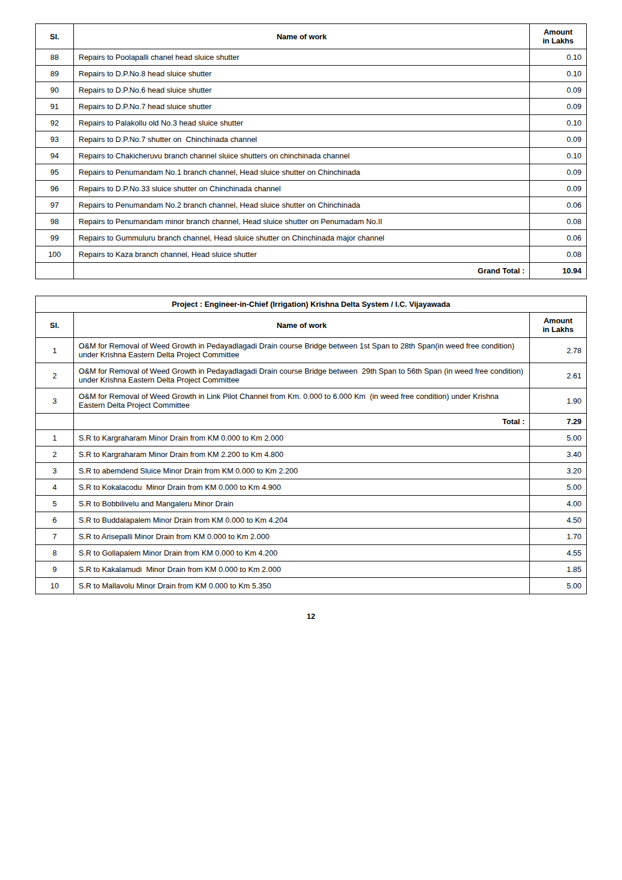| Sl. | Name of work | Amount in Lakhs |
| --- | --- | --- |
| 88 | Repairs to Poolapalli chanel head sluice shutter | 0.10 |
| 89 | Repairs to D.P.No.8 head sluice shutter | 0.10 |
| 90 | Repairs to D.P.No.6 head sluice shutter | 0.09 |
| 91 | Repairs to D.P.No.7 head sluice shutter | 0.09 |
| 92 | Repairs to Palakollu old No.3 head sluice shutter | 0.10 |
| 93 | Repairs to D.P.No.7 shutter on Chinchinada channel | 0.09 |
| 94 | Repairs to Chakicheruvu branch channel sluice shutters on chinchinada channel | 0.10 |
| 95 | Repairs to Penumandam No.1 branch channel, Head sluice shutter on Chinchinada | 0.09 |
| 96 | Repairs to D.P.No.33 sluice shutter on Chinchinada channel | 0.09 |
| 97 | Repairs to Penumandam No.2 branch channel, Head sluice shutter on Chinchinada | 0.06 |
| 98 | Repairs to Penumandam minor branch channel, Head sluice shutter on Penumadam No.II | 0.08 |
| 99 | Repairs to Gummuluru branch channel, Head sluice shutter on Chinchinada major channel | 0.06 |
| 100 | Repairs to Kaza branch channel, Head sluice shutter | 0.08 |
| | Grand Total : | 10.94 |
| Project : Engineer-in-Chief (Irrigation) Krishna Delta System / I.C. Vijayawada |
| --- |
| Sl. | Name of work | Amount in Lakhs |
| 1 | O&M for Removal of Weed Growth in Pedayadlagadi Drain course Bridge between 1st Span to 28th Span(in weed free condition) under Krishna Eastern Delta Project Committee | 2.78 |
| 2 | O&M for Removal of Weed Growth in Pedayadlagadi Drain course Bridge between 29th Span to 56th Span (in weed free condition) under Krishna Eastern Delta Project Committee | 2.61 |
| 3 | O&M for Removal of Weed Growth in Link Pilot Channel from Km. 0.000 to 6.000 Km (in weed free condition) under Krishna Eastern Delta Project Committee | 1.90 |
| | Total : | 7.29 |
| 1 | S.R to Kargraharam Minor Drain from KM 0.000 to Km 2.000 | 5.00 |
| 2 | S.R to Kargraharam Minor Drain from KM 2.200 to Km 4.800 | 3.40 |
| 3 | S.R to abemdend Sluice Minor Drain from KM 0.000 to Km 2.200 | 3.20 |
| 4 | S.R to Kokalacodu Minor Drain from KM 0.000 to Km 4.900 | 5.00 |
| 5 | S.R to Bobbilivelu and Mangaleru Minor Drain | 4.00 |
| 6 | S.R to Buddalapalem Minor Drain from KM 0.000 to Km 4.204 | 4.50 |
| 7 | S.R to Arisepalli Minor Drain from KM 0.000 to Km 2.000 | 1.70 |
| 8 | S.R to Gollapalem Minor Drain from KM 0.000 to Km 4.200 | 4.55 |
| 9 | S.R to Kakalamudi Minor Drain from KM 0.000 to Km 2.000 | 1.85 |
| 10 | S.R to Mallavolu Minor Drain from KM 0.000 to Km 5.350 | 5.00 |
12